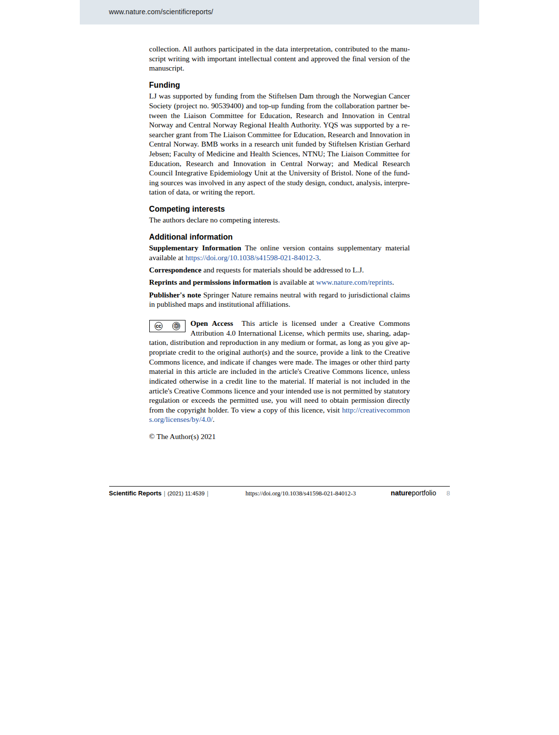www.nature.com/scientificreports/
collection. All authors participated in the data interpretation, contributed to the manuscript writing with important intellectual content and approved the final version of the manuscript.
Funding
LJ was supported by funding from the Stiftelsen Dam through the Norwegian Cancer Society (project no. 90539400) and top-up funding from the collaboration partner between the Liaison Committee for Education, Research and Innovation in Central Norway and Central Norway Regional Health Authority. YQS was supported by a researcher grant from The Liaison Committee for Education, Research and Innovation in Central Norway. BMB works in a research unit funded by Stiftelsen Kristian Gerhard Jebsen; Faculty of Medicine and Health Sciences, NTNU; The Liaison Committee for Education, Research and Innovation in Central Norway; and Medical Research Council Integrative Epidemiology Unit at the University of Bristol. None of the funding sources was involved in any aspect of the study design, conduct, analysis, interpretation of data, or writing the report.
Competing interests
The authors declare no competing interests.
Additional information
Supplementary Information The online version contains supplementary material available at https://doi.org/10.1038/s41598-021-84012-3.
Correspondence and requests for materials should be addressed to L.J.
Reprints and permissions information is available at www.nature.com/reprints.
Publisher's note Springer Nature remains neutral with regard to jurisdictional claims in published maps and institutional affiliations.
cc Ⓓ
Open Access This article is licensed under a Creative Commons Attribution 4.0 International License, which permits use, sharing, adaptation, distribution and reproduction in any medium or format, as long as you give appropriate credit to the original author(s) and the source, provide a link to the Creative Commons licence, and indicate if changes were made. The images or other third party material in this article are included in the article's Creative Commons licence, unless indicated otherwise in a credit line to the material. If material is not included in the article's Creative Commons licence and your intended use is not permitted by statutory regulation or exceeds the permitted use, you will need to obtain permission directly from the copyright holder. To view a copy of this licence, visit http://creativecommons.org/licenses/by/4.0/.
© The Author(s) 2021
Scientific Reports | (2021) 11:4539 | https://doi.org/10.1038/s41598-021-84012-3 nature portfolio 8